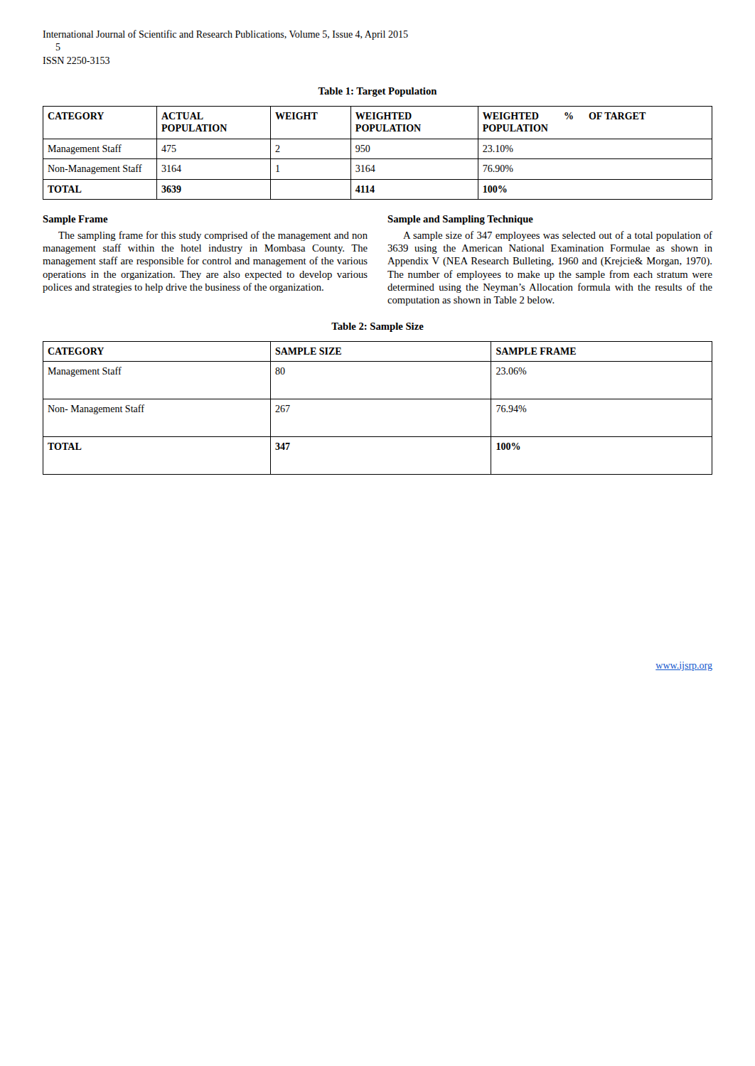International Journal of Scientific and Research Publications, Volume 5, Issue 4, April 2015
5
ISSN 2250-3153
Table 1: Target Population
| CATEGORY | ACTUAL POPULATION | WEIGHT | WEIGHTED POPULATION | WEIGHTED % OF TARGET POPULATION |
| --- | --- | --- | --- | --- |
| Management Staff | 475 | 2 | 950 | 23.10% |
| Non-Management Staff | 3164 | 1 | 3164 | 76.90% |
| TOTAL | 3639 | | 4114 | 100% |
Sample Frame
The sampling frame for this study comprised of the management and non management staff within the hotel industry in Mombasa County. The management staff are responsible for control and management of the various operations in the organization. They are also expected to develop various polices and strategies to help drive the business of the organization.
Sample and Sampling Technique
A sample size of 347 employees was selected out of a total population of 3639 using the American National Examination Formulae as shown in Appendix V (NEA Research Bulleting, 1960 and (Krejcie& Morgan, 1970). The number of employees to make up the sample from each stratum were determined using the Neyman’s Allocation formula with the results of the computation as shown in Table 2 below.
Table 2: Sample Size
| CATEGORY | SAMPLE SIZE | SAMPLE FRAME |
| --- | --- | --- |
| Management Staff | 80 | 23.06% |
| Non- Management Staff | 267 | 76.94% |
| TOTAL | 347 | 100% |
www.ijsrp.org